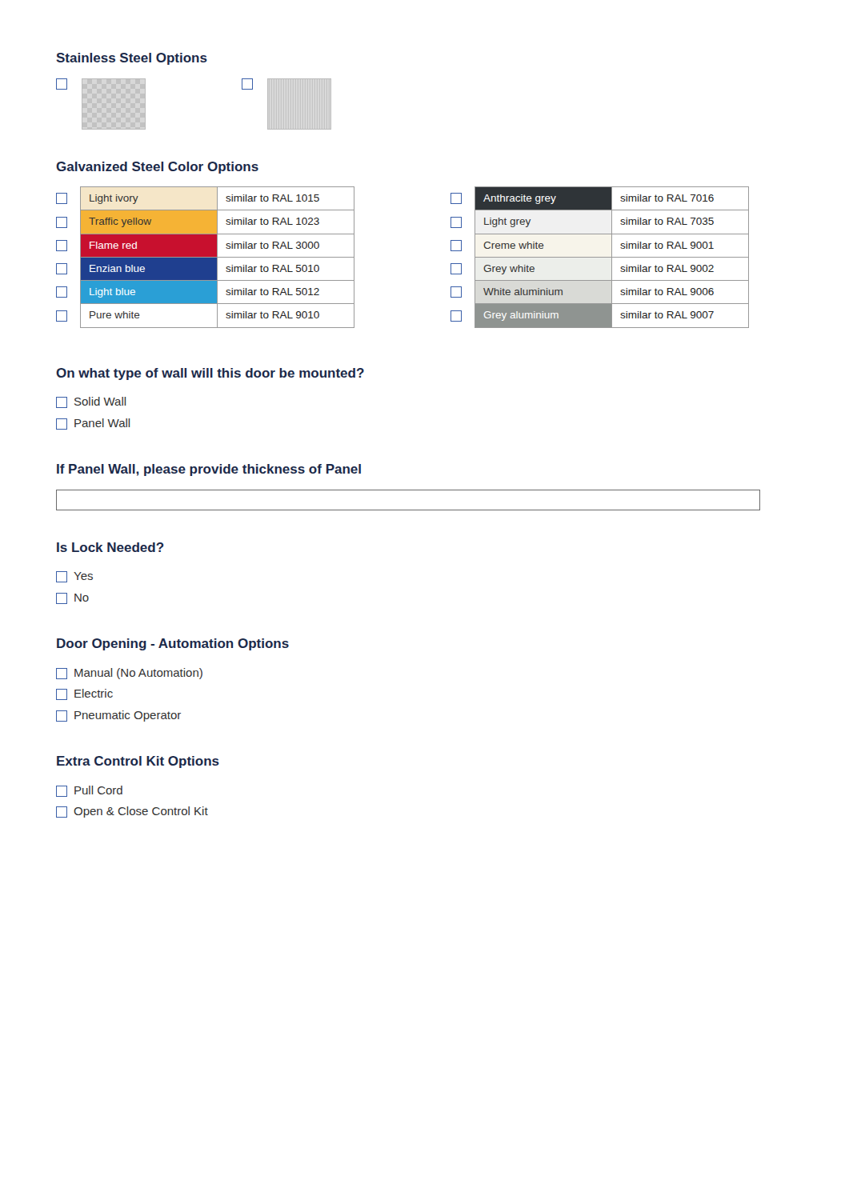Stainless Steel Options
Galvanized Steel Color Options
| | Light ivory | similar to RAL 1015 |
| | Traffic yellow | similar to RAL 1023 |
| | Flame red | similar to RAL 3000 |
| | Enzian blue | similar to RAL 5010 |
| | Light blue | similar to RAL 5012 |
| | Pure white | similar to RAL 9010 |
| | Anthracite grey | similar to RAL 7016 |
| | Light grey | similar to RAL 7035 |
| | Creme white | similar to RAL 9001 |
| | Grey white | similar to RAL 9002 |
| | White aluminium | similar to RAL 9006 |
| | Grey aluminium | similar to RAL 9007 |
On what type of wall will this door be mounted?
Solid Wall
Panel Wall
If Panel Wall, please provide thickness of Panel
Is Lock Needed?
Yes
No
Door Opening - Automation Options
Manual (No Automation)
Electric
Pneumatic Operator
Extra Control Kit Options
Pull Cord
Open & Close Control Kit